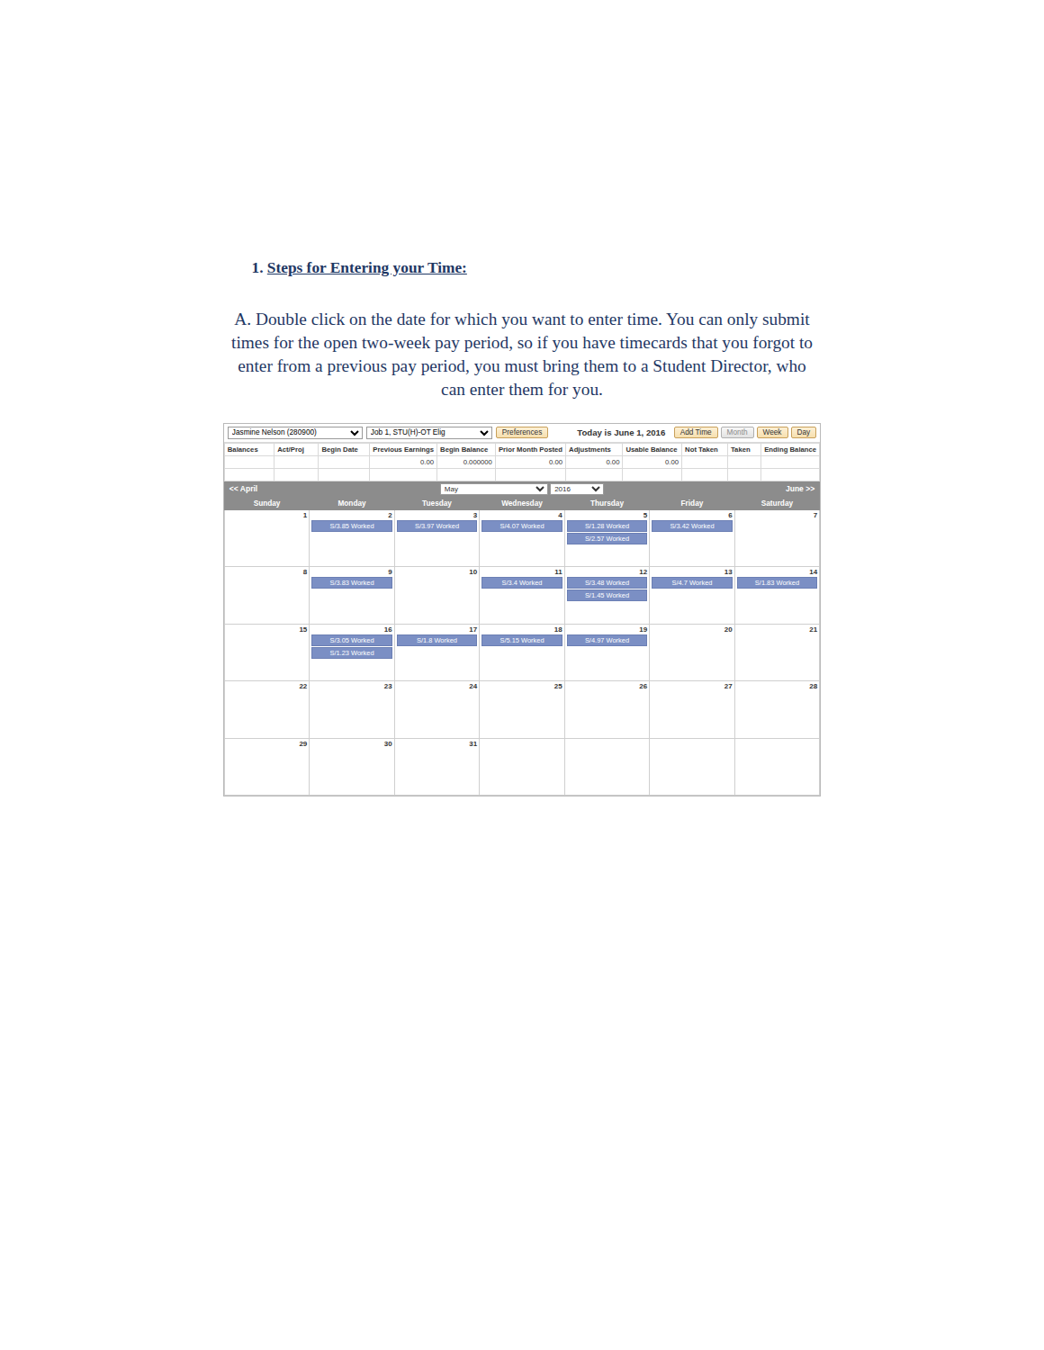Steps for Entering your Time:
A. Double click on the date for which you want to enter time. You can only submit times for the open two-week pay period, so if you have timecards that you forgot to enter from a previous pay period, you must bring them to a Student Director, who can enter them for you.
Jasmine Nelson (280900) Job 1, STU(H)-OT Elig Preferences Today is June 1, 2016 Add Time Month Week Day
| Balances | Act/Proj | Begin Date | Previous Earnings | Begin Balance | Prior Month Posted | Adjustments | Usable Balance | Not Taken | Taken | Ending Balance |
| --- | --- | --- | --- | --- | --- | --- | --- | --- | --- | --- |
| | | | 0.00 | 0.000000 | 0.00 | 0.00 | 0.00 | | | |
<< April May 2016 June >>
| Sunday | Monday | Tuesday | Wednesday | Thursday | Friday | Saturday |
| --- | --- | --- | --- | --- | --- | --- |
| 1 | 2 S/3.85 Worked | 3 S/3.97 Worked | 4 S/4.07 Worked | 5 S/1.28 Worked S/2.57 Worked | 6 S/3.42 Worked | 7 |
| 8 | 9 S/3.83 Worked | 10 | 11 S/3.4 Worked | 12 S/3.48 Worked S/1.45 Worked | 13 S/4.7 Worked | 14 S/1.83 Worked |
| 15 | 16 S/3.05 Worked S/1.23 Worked | 17 S/1.8 Worked | 18 S/5.15 Worked | 19 S/4.97 Worked | 20 | 21 |
| 22 | 23 | 24 | 25 | 26 | 27 | 28 |
| 29 | 30 | 31 | | | | |